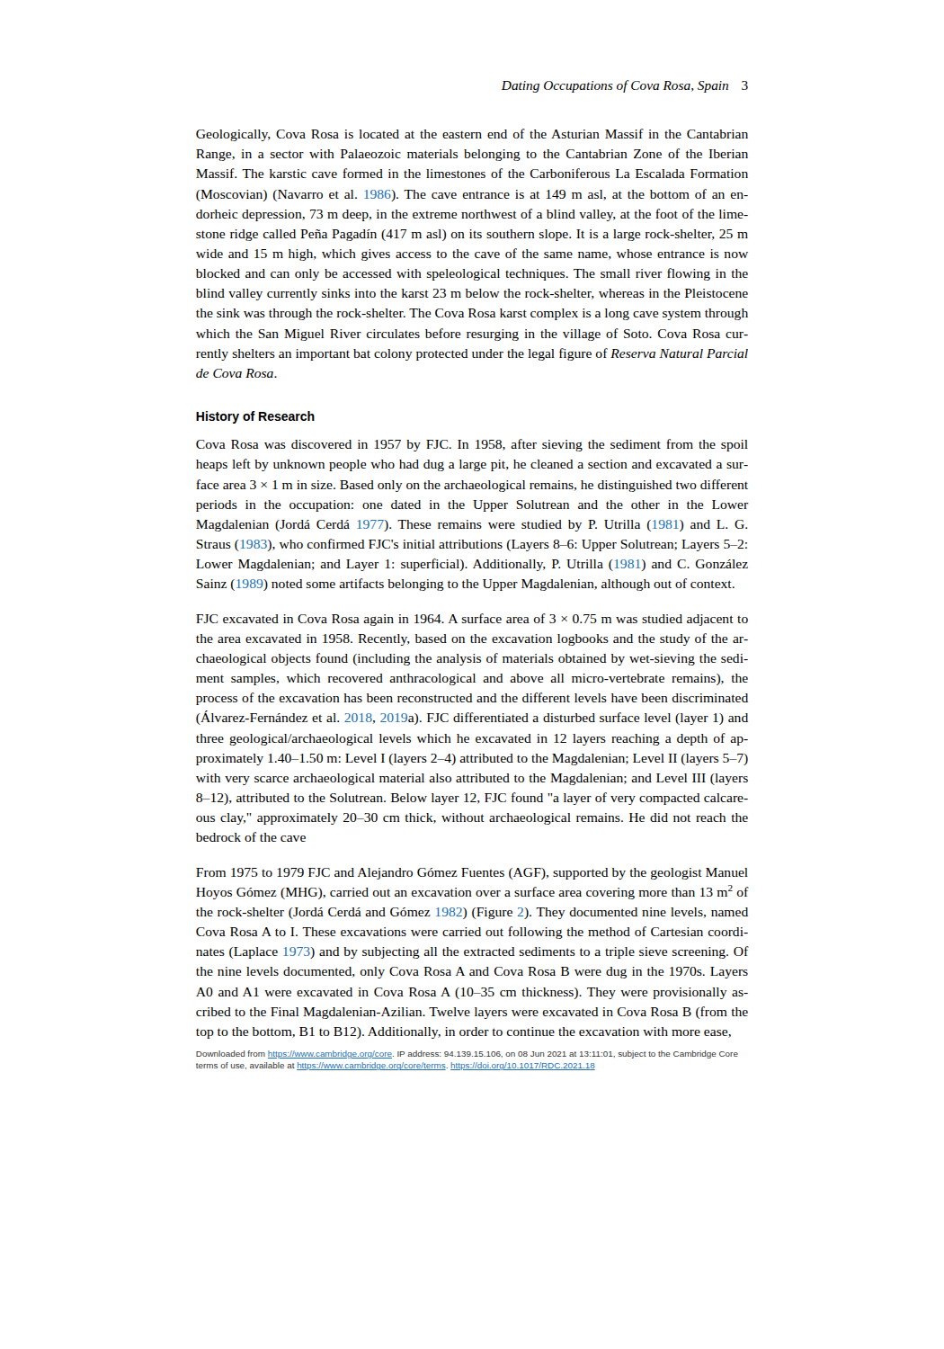Dating Occupations of Cova Rosa, Spain 3
Geologically, Cova Rosa is located at the eastern end of the Asturian Massif in the Cantabrian Range, in a sector with Palaeozoic materials belonging to the Cantabrian Zone of the Iberian Massif. The karstic cave formed in the limestones of the Carboniferous La Escalada Formation (Moscovian) (Navarro et al. 1986). The cave entrance is at 149 m asl, at the bottom of an endorheic depression, 73 m deep, in the extreme northwest of a blind valley, at the foot of the limestone ridge called Peña Pagadín (417 m asl) on its southern slope. It is a large rock-shelter, 25 m wide and 15 m high, which gives access to the cave of the same name, whose entrance is now blocked and can only be accessed with speleological techniques. The small river flowing in the blind valley currently sinks into the karst 23 m below the rock-shelter, whereas in the Pleistocene the sink was through the rock-shelter. The Cova Rosa karst complex is a long cave system through which the San Miguel River circulates before resurging in the village of Soto. Cova Rosa currently shelters an important bat colony protected under the legal figure of Reserva Natural Parcial de Cova Rosa.
History of Research
Cova Rosa was discovered in 1957 by FJC. In 1958, after sieving the sediment from the spoil heaps left by unknown people who had dug a large pit, he cleaned a section and excavated a surface area 3 × 1 m in size. Based only on the archaeological remains, he distinguished two different periods in the occupation: one dated in the Upper Solutrean and the other in the Lower Magdalenian (Jordá Cerdá 1977). These remains were studied by P. Utrilla (1981) and L. G. Straus (1983), who confirmed FJC's initial attributions (Layers 8–6: Upper Solutrean; Layers 5–2: Lower Magdalenian; and Layer 1: superficial). Additionally, P. Utrilla (1981) and C. González Sainz (1989) noted some artifacts belonging to the Upper Magdalenian, although out of context.
FJC excavated in Cova Rosa again in 1964. A surface area of 3 × 0.75 m was studied adjacent to the area excavated in 1958. Recently, based on the excavation logbooks and the study of the archaeological objects found (including the analysis of materials obtained by wet-sieving the sediment samples, which recovered anthracological and above all micro-vertebrate remains), the process of the excavation has been reconstructed and the different levels have been discriminated (Álvarez-Fernández et al. 2018, 2019a). FJC differentiated a disturbed surface level (layer 1) and three geological/archaeological levels which he excavated in 12 layers reaching a depth of approximately 1.40–1.50 m: Level I (layers 2–4) attributed to the Magdalenian; Level II (layers 5–7) with very scarce archaeological material also attributed to the Magdalenian; and Level III (layers 8–12), attributed to the Solutrean. Below layer 12, FJC found "a layer of very compacted calcareous clay," approximately 20–30 cm thick, without archaeological remains. He did not reach the bedrock of the cave
From 1975 to 1979 FJC and Alejandro Gómez Fuentes (AGF), supported by the geologist Manuel Hoyos Gómez (MHG), carried out an excavation over a surface area covering more than 13 m2 of the rock-shelter (Jordá Cerdá and Gómez 1982) (Figure 2). They documented nine levels, named Cova Rosa A to I. These excavations were carried out following the method of Cartesian coordinates (Laplace 1973) and by subjecting all the extracted sediments to a triple sieve screening. Of the nine levels documented, only Cova Rosa A and Cova Rosa B were dug in the 1970s. Layers A0 and A1 were excavated in Cova Rosa A (10–35 cm thickness). They were provisionally ascribed to the Final Magdalenian-Azilian. Twelve layers were excavated in Cova Rosa B (from the top to the bottom, B1 to B12). Additionally, in order to continue the excavation with more ease,
Downloaded from https://www.cambridge.org/core. IP address: 94.139.15.106, on 08 Jun 2021 at 13:11:01, subject to the Cambridge Core terms of use, available at https://www.cambridge.org/core/terms. https://doi.org/10.1017/RDC.2021.18